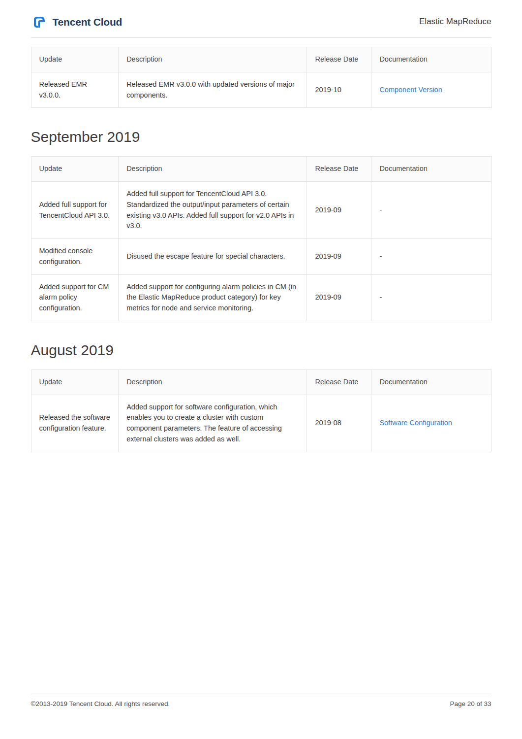Tencent Cloud
Elastic MapReduce
| Update | Description | Release Date | Documentation |
| --- | --- | --- | --- |
| Released EMR v3.0.0. | Released EMR v3.0.0 with updated versions of major components. | 2019-10 | Component Version |
September 2019
| Update | Description | Release Date | Documentation |
| --- | --- | --- | --- |
| Added full support for TencentCloud API 3.0. | Added full support for TencentCloud API 3.0. Standardized the output/input parameters of certain existing v3.0 APIs. Added full support for v2.0 APIs in v3.0. | 2019-09 | - |
| Modified console configuration. | Disused the escape feature for special characters. | 2019-09 | - |
| Added support for CM alarm policy configuration. | Added support for configuring alarm policies in CM (in the Elastic MapReduce product category) for key metrics for node and service monitoring. | 2019-09 | - |
August 2019
| Update | Description | Release Date | Documentation |
| --- | --- | --- | --- |
| Released the software configuration feature. | Added support for software configuration, which enables you to create a cluster with custom component parameters. The feature of accessing external clusters was added as well. | 2019-08 | Software Configuration |
©2013-2019 Tencent Cloud. All rights reserved.
Page 20 of 33